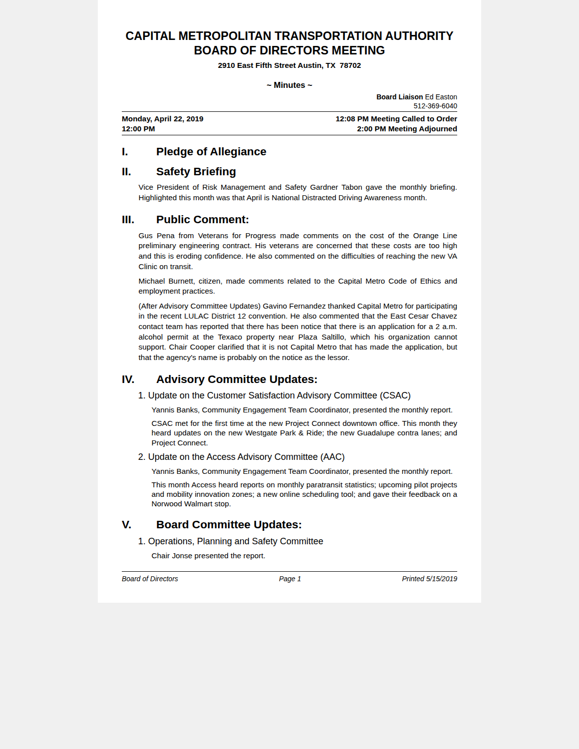CAPITAL METROPOLITAN TRANSPORTATION AUTHORITY
BOARD OF DIRECTORS MEETING
2910 East Fifth Street Austin, TX 78702
~ Minutes ~
Board Liaison Ed Easton
512-369-6040
Monday, April 22, 2019
12:00 PM
12:08 PM Meeting Called to Order
2:00 PM Meeting Adjourned
I. Pledge of Allegiance
II. Safety Briefing
Vice President of Risk Management and Safety Gardner Tabon gave the monthly briefing. Highlighted this month was that April is National Distracted Driving Awareness month.
III. Public Comment:
Gus Pena from Veterans for Progress made comments on the cost of the Orange Line preliminary engineering contract. His veterans are concerned that these costs are too high and this is eroding confidence. He also commented on the difficulties of reaching the new VA Clinic on transit.
Michael Burnett, citizen, made comments related to the Capital Metro Code of Ethics and employment practices.
(After Advisory Committee Updates) Gavino Fernandez thanked Capital Metro for participating in the recent LULAC District 12 convention. He also commented that the East Cesar Chavez contact team has reported that there has been notice that there is an application for a 2 a.m. alcohol permit at the Texaco property near Plaza Saltillo, which his organization cannot support. Chair Cooper clarified that it is not Capital Metro that has made the application, but that the agency's name is probably on the notice as the lessor.
IV. Advisory Committee Updates:
Update on the Customer Satisfaction Advisory Committee (CSAC)
Yannis Banks, Community Engagement Team Coordinator, presented the monthly report.
CSAC met for the first time at the new Project Connect downtown office. This month they heard updates on the new Westgate Park & Ride; the new Guadalupe contra lanes; and Project Connect.
Update on the Access Advisory Committee (AAC)
Yannis Banks, Community Engagement Team Coordinator, presented the monthly report.
This month Access heard reports on monthly paratransit statistics; upcoming pilot projects and mobility innovation zones; a new online scheduling tool; and gave their feedback on a Norwood Walmart stop.
V. Board Committee Updates:
Operations, Planning and Safety Committee
Chair Jonse presented the report.
Board of Directors
Page 1
Printed 5/15/2019